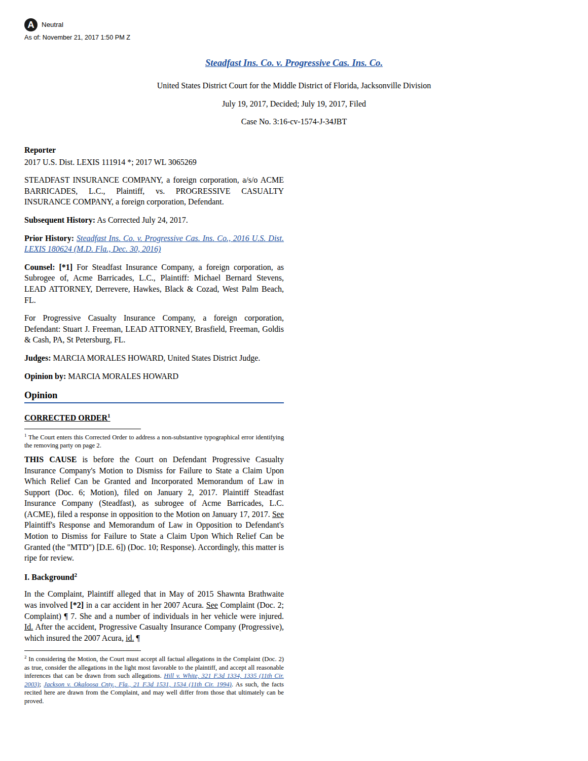ANeutral
As of: November 21, 2017 1:50 PM Z
Steadfast Ins. Co. v. Progressive Cas. Ins. Co.
United States District Court for the Middle District of Florida, Jacksonville Division
July 19, 2017, Decided; July 19, 2017, Filed
Case No. 3:16-cv-1574-J-34JBT
Reporter
2017 U.S. Dist. LEXIS 111914 *; 2017 WL 3065269
STEADFAST INSURANCE COMPANY, a foreign corporation, a/s/o ACME BARRICADES, L.C., Plaintiff, vs. PROGRESSIVE CASUALTY INSURANCE COMPANY, a foreign corporation, Defendant.
Subsequent History: As Corrected July 24, 2017.
Prior History: Steadfast Ins. Co. v. Progressive Cas. Ins. Co., 2016 U.S. Dist. LEXIS 180624 (M.D. Fla., Dec. 30, 2016)
Counsel: [*1] For Steadfast Insurance Company, a foreign corporation, as Subrogee of, Acme Barricades, L.C., Plaintiff: Michael Bernard Stevens, LEAD ATTORNEY, Derrevere, Hawkes, Black & Cozad, West Palm Beach, FL.
For Progressive Casualty Insurance Company, a foreign corporation, Defendant: Stuart J. Freeman, LEAD ATTORNEY, Brasfield, Freeman, Goldis & Cash, PA, St Petersburg, FL.
Judges: MARCIA MORALES HOWARD, United States District Judge.
Opinion by: MARCIA MORALES HOWARD
Opinion
CORRECTED ORDER1
1 The Court enters this Corrected Order to address a non-substantive typographical error identifying the removing party on page 2.
THIS CAUSE is before the Court on Defendant Progressive Casualty Insurance Company's Motion to Dismiss for Failure to State a Claim Upon Which Relief Can be Granted and Incorporated Memorandum of Law in Support (Doc. 6; Motion), filed on January 2, 2017. Plaintiff Steadfast Insurance Company (Steadfast), as subrogee of Acme Barricades, L.C. (ACME), filed a response in opposition to the Motion on January 17, 2017. See Plaintiff's Response and Memorandum of Law in Opposition to Defendant's Motion to Dismiss for Failure to State a Claim Upon Which Relief Can be Granted (the "MTD") [D.E. 6]) (Doc. 10; Response). Accordingly, this matter is ripe for review.
I. Background2
In the Complaint, Plaintiff alleged that in May of 2015 Shawnta Brathwaite was involved [*2] in a car accident in her 2007 Acura. See Complaint (Doc. 2; Complaint) ¶ 7. She and a number of individuals in her vehicle were injured. Id. After the accident, Progressive Casualty Insurance Company (Progressive), which insured the 2007 Acura, id. ¶
2 In considering the Motion, the Court must accept all factual allegations in the Complaint (Doc. 2) as true, consider the allegations in the light most favorable to the plaintiff, and accept all reasonable inferences that can be drawn from such allegations. Hill v. White, 321 F.3d 1334, 1335 (11th Cir. 2003); Jackson v. Okaloosa Cnty., Fla., 21 F.3d 1531, 1534 (11th Cir. 1994). As such, the facts recited here are drawn from the Complaint, and may well differ from those that ultimately can be proved.